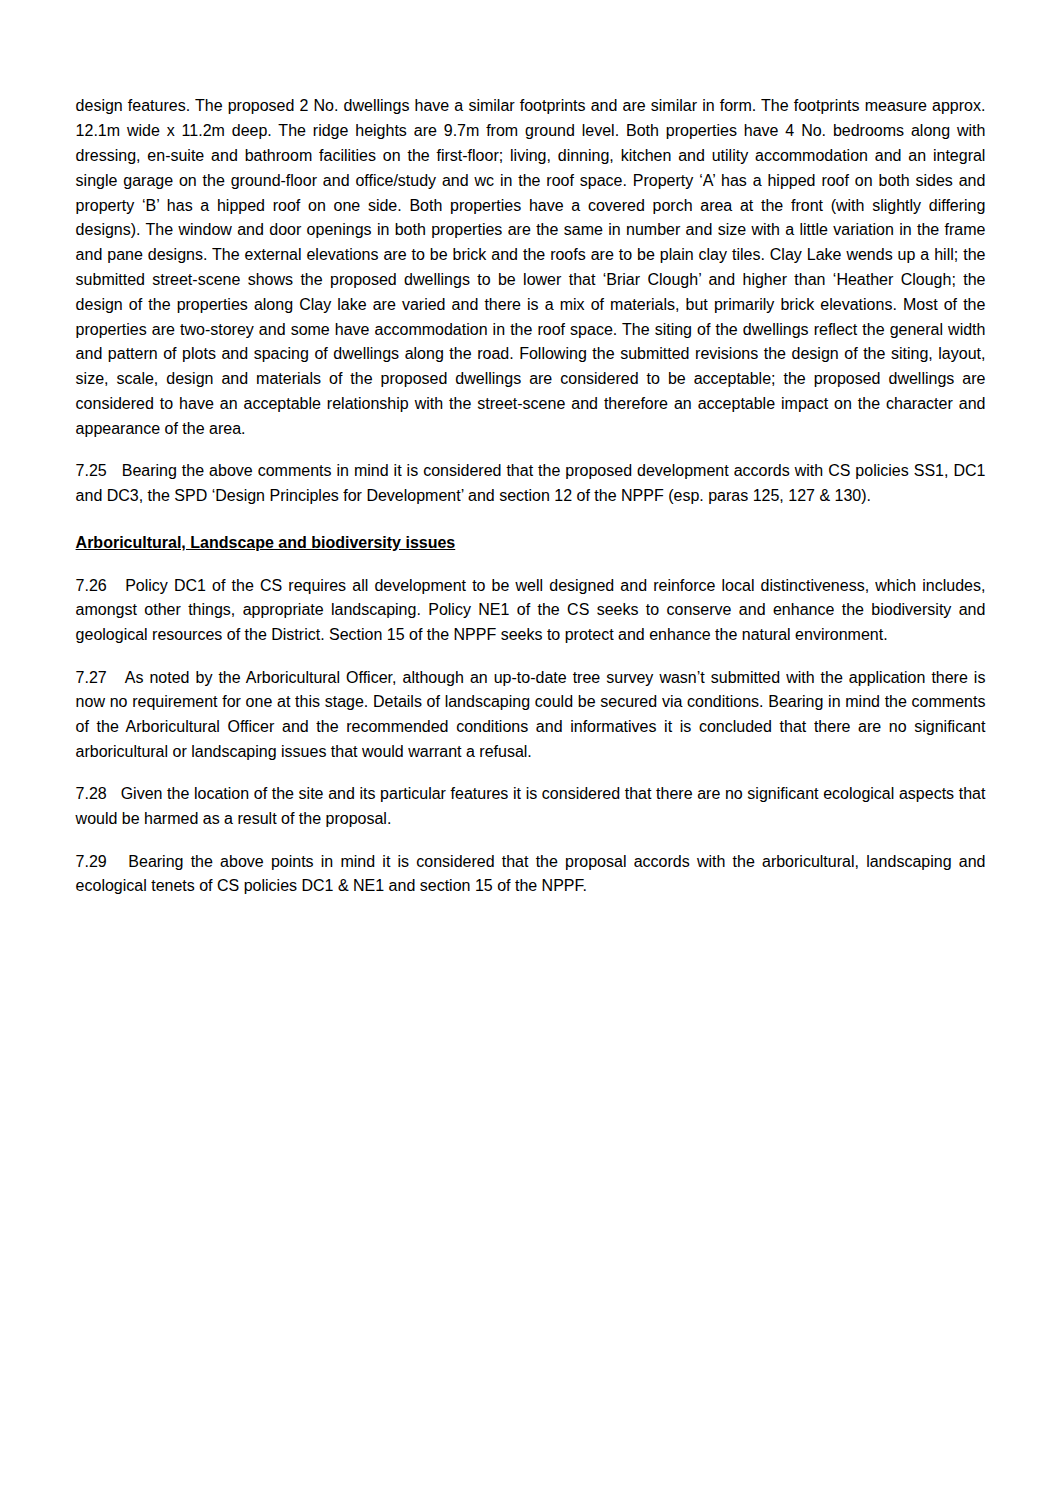design features. The proposed 2 No. dwellings have a similar footprints and are similar in form. The footprints measure approx. 12.1m wide x 11.2m deep. The ridge heights are 9.7m from ground level. Both properties have 4 No. bedrooms along with dressing, en-suite and bathroom facilities on the first-floor; living, dinning, kitchen and utility accommodation and an integral single garage on the ground-floor and office/study and wc in the roof space. Property ‘A’ has a hipped roof on both sides and property ‘B’ has a hipped roof on one side. Both properties have a covered porch area at the front (with slightly differing designs). The window and door openings in both properties are the same in number and size with a little variation in the frame and pane designs. The external elevations are to be brick and the roofs are to be plain clay tiles. Clay Lake wends up a hill; the submitted street-scene shows the proposed dwellings to be lower that ‘Briar Clough’ and higher than ‘Heather Clough; the design of the properties along Clay lake are varied and there is a mix of materials, but primarily brick elevations. Most of the properties are two-storey and some have accommodation in the roof space. The siting of the dwellings reflect the general width and pattern of plots and spacing of dwellings along the road. Following the submitted revisions the design of the siting, layout, size, scale, design and materials of the proposed dwellings are considered to be acceptable; the proposed dwellings are considered to have an acceptable relationship with the street-scene and therefore an acceptable impact on the character and appearance of the area.
7.25 Bearing the above comments in mind it is considered that the proposed development accords with CS policies SS1, DC1 and DC3, the SPD ‘Design Principles for Development’ and section 12 of the NPPF (esp. paras 125, 127 & 130).
Arboricultural, Landscape and biodiversity issues
7.26 Policy DC1 of the CS requires all development to be well designed and reinforce local distinctiveness, which includes, amongst other things, appropriate landscaping. Policy NE1 of the CS seeks to conserve and enhance the biodiversity and geological resources of the District. Section 15 of the NPPF seeks to protect and enhance the natural environment.
7.27 As noted by the Arboricultural Officer, although an up-to-date tree survey wasn’t submitted with the application there is now no requirement for one at this stage. Details of landscaping could be secured via conditions. Bearing in mind the comments of the Arboricultural Officer and the recommended conditions and informatives it is concluded that there are no significant arboricultural or landscaping issues that would warrant a refusal.
7.28 Given the location of the site and its particular features it is considered that there are no significant ecological aspects that would be harmed as a result of the proposal.
7.29 Bearing the above points in mind it is considered that the proposal accords with the arboricultural, landscaping and ecological tenets of CS policies DC1 & NE1 and section 15 of the NPPF.